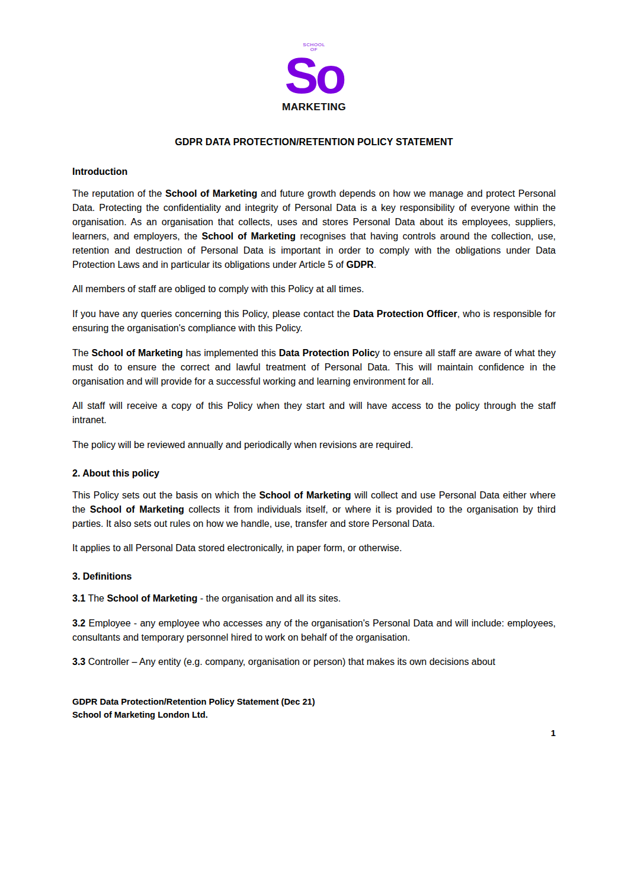SCHOOL
OF So MARKETING
GDPR DATA PROTECTION/RETENTION POLICY STATEMENT
Introduction
The reputation of the School of Marketing and future growth depends on how we manage and protect Personal Data. Protecting the confidentiality and integrity of Personal Data is a key responsibility of everyone within the organisation. As an organisation that collects, uses and stores Personal Data about its employees, suppliers, learners, and employers, the School of Marketing recognises that having controls around the collection, use, retention and destruction of Personal Data is important in order to comply with the obligations under Data Protection Laws and in particular its obligations under Article 5 of GDPR.
All members of staff are obliged to comply with this Policy at all times.
If you have any queries concerning this Policy, please contact the Data Protection Officer, who is responsible for ensuring the organisation's compliance with this Policy.
The School of Marketing has implemented this Data Protection Policy to ensure all staff are aware of what they must do to ensure the correct and lawful treatment of Personal Data. This will maintain confidence in the organisation and will provide for a successful working and learning environment for all.
All staff will receive a copy of this Policy when they start and will have access to the policy through the staff intranet.
The policy will be reviewed annually and periodically when revisions are required.
2. About this policy
This Policy sets out the basis on which the School of Marketing will collect and use Personal Data either where the School of Marketing collects it from individuals itself, or where it is provided to the organisation by third parties. It also sets out rules on how we handle, use, transfer and store Personal Data.
It applies to all Personal Data stored electronically, in paper form, or otherwise.
3. Definitions
3.1 The School of Marketing - the organisation and all its sites.
3.2 Employee - any employee who accesses any of the organisation's Personal Data and will include: employees, consultants and temporary personnel hired to work on behalf of the organisation.
3.3 Controller – Any entity (e.g. company, organisation or person) that makes its own decisions about
GDPR Data Protection/Retention Policy Statement (Dec 21)
School of Marketing London Ltd.
1